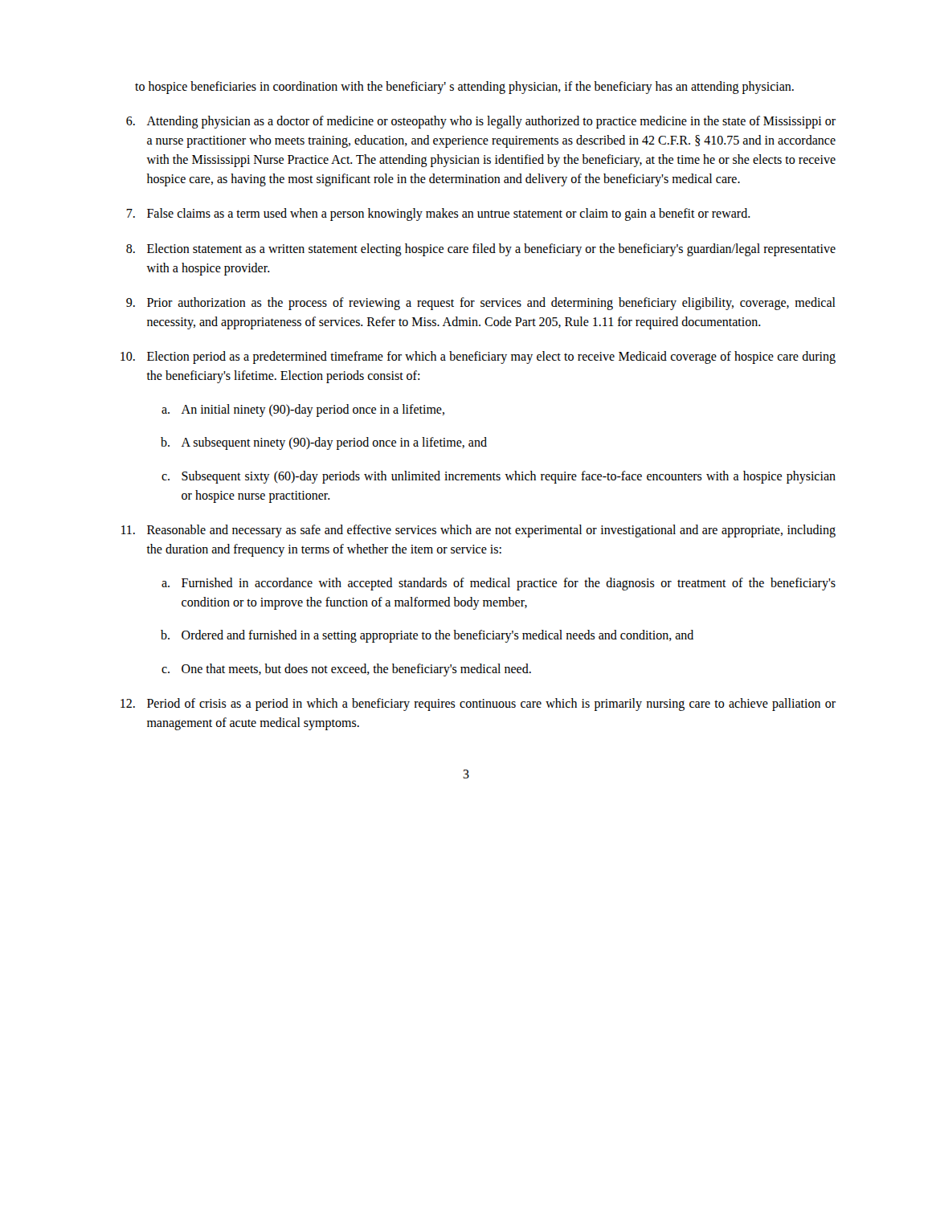to hospice beneficiaries in coordination with the beneficiary' s attending physician, if the beneficiary has an attending physician.
Attending physician as a doctor of medicine or osteopathy who is legally authorized to practice medicine in the state of Mississippi or a nurse practitioner who meets training, education, and experience requirements as described in 42 C.F.R. § 410.75 and in accordance with the Mississippi Nurse Practice Act. The attending physician is identified by the beneficiary, at the time he or she elects to receive hospice care, as having the most significant role in the determination and delivery of the beneficiary's medical care.
False claims as a term used when a person knowingly makes an untrue statement or claim to gain a benefit or reward.
Election statement as a written statement electing hospice care filed by a beneficiary or the beneficiary's guardian/legal representative with a hospice provider.
Prior authorization as the process of reviewing a request for services and determining beneficiary eligibility, coverage, medical necessity, and appropriateness of services. Refer to Miss. Admin. Code Part 205, Rule 1.11 for required documentation.
Election period as a predetermined timeframe for which a beneficiary may elect to receive Medicaid coverage of hospice care during the beneficiary's lifetime. Election periods consist of:
An initial ninety (90)-day period once in a lifetime,
A subsequent ninety (90)-day period once in a lifetime, and
Subsequent sixty (60)-day periods with unlimited increments which require face-to-face encounters with a hospice physician or hospice nurse practitioner.
Reasonable and necessary as safe and effective services which are not experimental or investigational and are appropriate, including the duration and frequency in terms of whether the item or service is:
Furnished in accordance with accepted standards of medical practice for the diagnosis or treatment of the beneficiary's condition or to improve the function of a malformed body member,
Ordered and furnished in a setting appropriate to the beneficiary's medical needs and condition, and
One that meets, but does not exceed, the beneficiary's medical need.
Period of crisis as a period in which a beneficiary requires continuous care which is primarily nursing care to achieve palliation or management of acute medical symptoms.
3